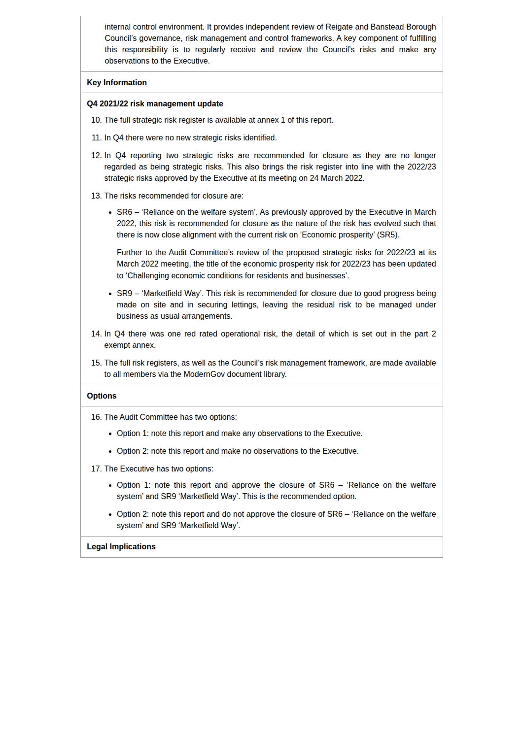| | internal control environment. It provides independent review of Reigate and Banstead Borough Council’s governance, risk management and control frameworks. A key component of fulfilling this responsibility is to regularly receive and review the Council’s risks and make any observations to the Executive. |
| Key Information |
| Q4 2021/22 risk management update The full strategic risk register is available at annex 1 of this report. In Q4 there were no new strategic risks identified. In Q4 reporting two strategic risks are recommended for closure as they are no longer regarded as being strategic risks. This also brings the risk register into line with the 2022/23 strategic risks approved by the Executive at its meeting on 24 March 2022. The risks recommended for closure are: SR6 – ‘Reliance on the welfare system’. As previously approved by the Executive in March 2022, this risk is recommended for closure as the nature of the risk has evolved such that there is now close alignment with the current risk on ‘Economic prosperity’ (SR5). Further to the Audit Committee’s review of the proposed strategic risks for 2022/23 at its March 2022 meeting, the title of the economic prosperity risk for 2022/23 has been updated to ‘Challenging economic conditions for residents and businesses’. SR9 – ‘Marketfield Way’. This risk is recommended for closure due to good progress being made on site and in securing lettings, leaving the residual risk to be managed under business as usual arrangements. In Q4 there was one red rated operational risk, the detail of which is set out in the part 2 exempt annex. The full risk registers, as well as the Council’s risk management framework, are made available to all members via the ModernGov document library. |
| Options |
| The Audit Committee has two options: Option 1: note this report and make any observations to the Executive. Option 2: note this report and make no observations to the Executive. The Executive has two options: Option 1: note this report and approve the closure of SR6 – ‘Reliance on the welfare system’ and SR9 ‘Marketfield Way’. This is the recommended option. Option 2: note this report and do not approve the closure of SR6 – ‘Reliance on the welfare system’ and SR9 ‘Marketfield Way’. |
| Legal Implications |